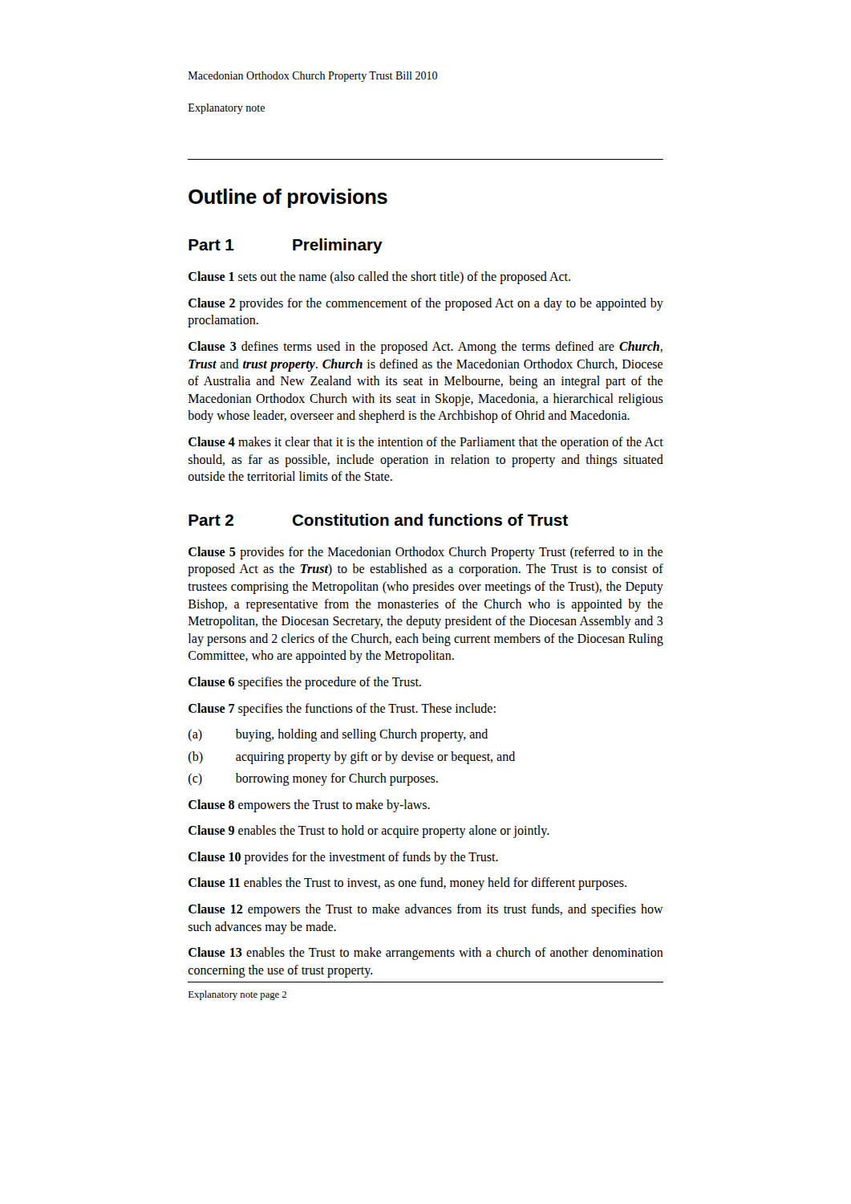Macedonian Orthodox Church Property Trust Bill 2010
Explanatory note
Outline of provisions
Part 1 Preliminary
Clause 1 sets out the name (also called the short title) of the proposed Act.
Clause 2 provides for the commencement of the proposed Act on a day to be appointed by proclamation.
Clause 3 defines terms used in the proposed Act. Among the terms defined are Church, Trust and trust property. Church is defined as the Macedonian Orthodox Church, Diocese of Australia and New Zealand with its seat in Melbourne, being an integral part of the Macedonian Orthodox Church with its seat in Skopje, Macedonia, a hierarchical religious body whose leader, overseer and shepherd is the Archbishop of Ohrid and Macedonia.
Clause 4 makes it clear that it is the intention of the Parliament that the operation of the Act should, as far as possible, include operation in relation to property and things situated outside the territorial limits of the State.
Part 2 Constitution and functions of Trust
Clause 5 provides for the Macedonian Orthodox Church Property Trust (referred to in the proposed Act as the Trust) to be established as a corporation. The Trust is to consist of trustees comprising the Metropolitan (who presides over meetings of the Trust), the Deputy Bishop, a representative from the monasteries of the Church who is appointed by the Metropolitan, the Diocesan Secretary, the deputy president of the Diocesan Assembly and 3 lay persons and 2 clerics of the Church, each being current members of the Diocesan Ruling Committee, who are appointed by the Metropolitan.
Clause 6 specifies the procedure of the Trust.
Clause 7 specifies the functions of the Trust. These include:
(a) buying, holding and selling Church property, and
(b) acquiring property by gift or by devise or bequest, and
(c) borrowing money for Church purposes.
Clause 8 empowers the Trust to make by-laws.
Clause 9 enables the Trust to hold or acquire property alone or jointly.
Clause 10 provides for the investment of funds by the Trust.
Clause 11 enables the Trust to invest, as one fund, money held for different purposes.
Clause 12 empowers the Trust to make advances from its trust funds, and specifies how such advances may be made.
Clause 13 enables the Trust to make arrangements with a church of another denomination concerning the use of trust property.
Explanatory note page 2